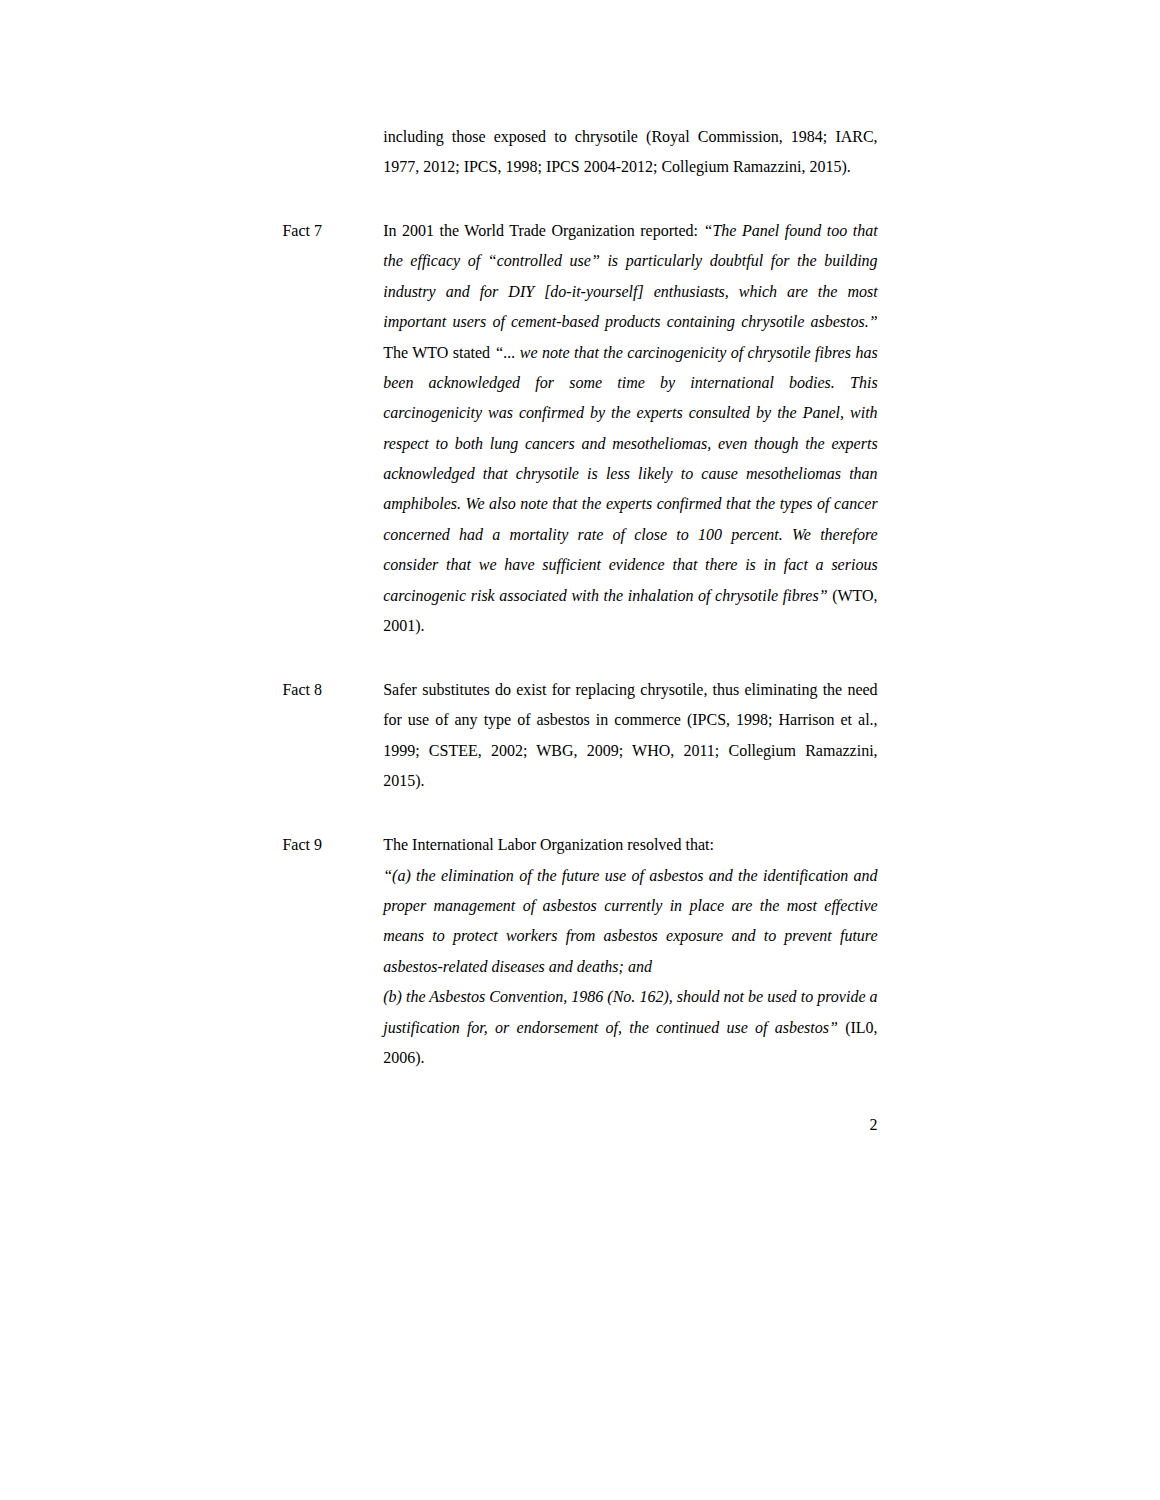including those exposed to chrysotile (Royal Commission, 1984; IARC, 1977, 2012; IPCS, 1998; IPCS 2004-2012; Collegium Ramazzini, 2015).
Fact 7
In 2001 the World Trade Organization reported: “The Panel found too that the efficacy of “controlled use” is particularly doubtful for the building industry and for DIY [do-it-yourself] enthusiasts, which are the most important users of cement-based products containing chrysotile asbestos.” The WTO stated “... we note that the carcinogenicity of chrysotile fibres has been acknowledged for some time by international bodies. This carcinogenicity was confirmed by the experts consulted by the Panel, with respect to both lung cancers and mesotheliomas, even though the experts acknowledged that chrysotile is less likely to cause mesotheliomas than amphiboles. We also note that the experts confirmed that the types of cancer concerned had a mortality rate of close to 100 percent. We therefore consider that we have sufficient evidence that there is in fact a serious carcinogenic risk associated with the inhalation of chrysotile fibres” (WTO, 2001).
Fact 8
Safer substitutes do exist for replacing chrysotile, thus eliminating the need for use of any type of asbestos in commerce (IPCS, 1998; Harrison et al., 1999; CSTEE, 2002; WBG, 2009; WHO, 2011; Collegium Ramazzini, 2015).
Fact 9
The International Labor Organization resolved that:
“(a) the elimination of the future use of asbestos and the identification and proper management of asbestos currently in place are the most effective means to protect workers from asbestos exposure and to prevent future asbestos-related diseases and deaths; and
(b) the Asbestos Convention, 1986 (No. 162), should not be used to provide a justification for, or endorsement of, the continued use of asbestos” (IL0, 2006).
2